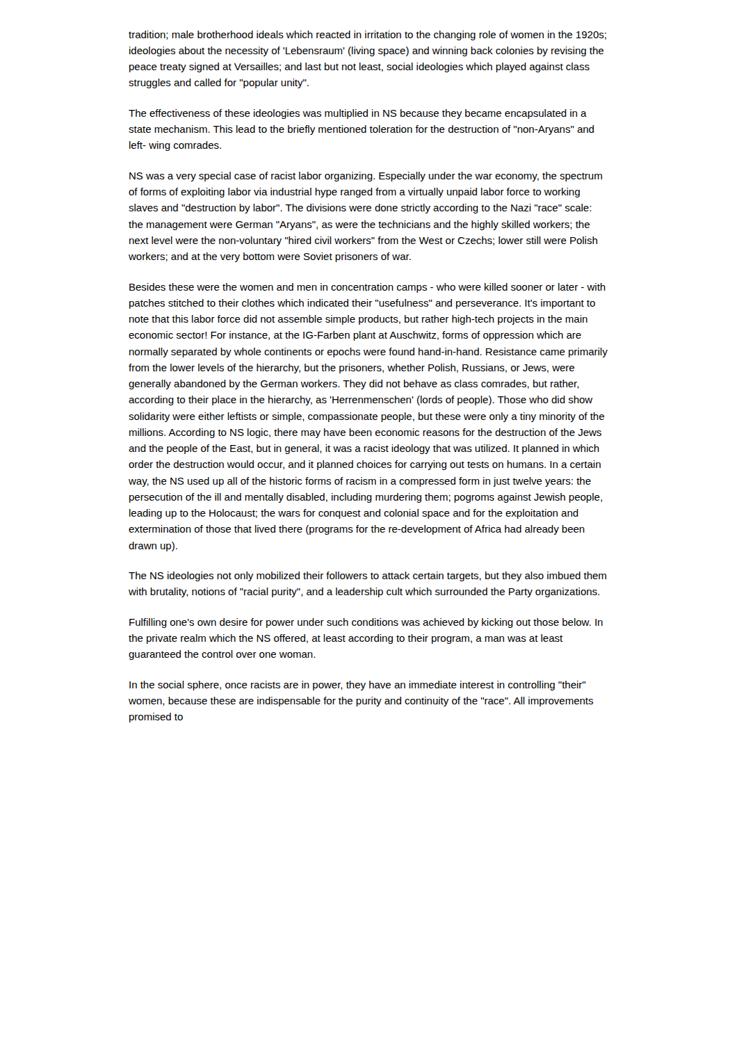tradition; male brotherhood ideals which reacted in irritation to the changing role of women in the 1920s; ideologies about the necessity of 'Lebensraum' (living space) and winning back colonies by revising the peace treaty signed at Versailles; and last but not least, social ideologies which played against class struggles and called for "popular unity".
The effectiveness of these ideologies was multiplied in NS because they became encapsulated in a state mechanism. This lead to the briefly mentioned toleration for the destruction of "non-Aryans" and left- wing comrades.
NS was a very special case of racist labor organizing. Especially under the war economy, the spectrum of forms of exploiting labor via industrial hype ranged from a virtually unpaid labor force to working slaves and "destruction by labor". The divisions were done strictly according to the Nazi "race" scale: the management were German "Aryans", as were the technicians and the highly skilled workers; the next level were the non-voluntary "hired civil workers" from the West or Czechs; lower still were Polish workers; and at the very bottom were Soviet prisoners of war.
Besides these were the women and men in concentration camps - who were killed sooner or later - with patches stitched to their clothes which indicated their "usefulness" and perseverance. It's important to note that this labor force did not assemble simple products, but rather high-tech projects in the main economic sector! For instance, at the IG-Farben plant at Auschwitz, forms of oppression which are normally separated by whole continents or epochs were found hand-in-hand. Resistance came primarily from the lower levels of the hierarchy, but the prisoners, whether Polish, Russians, or Jews, were generally abandoned by the German workers. They did not behave as class comrades, but rather, according to their place in the hierarchy, as 'Herrenmenschen' (lords of people). Those who did show solidarity were either leftists or simple, compassionate people, but these were only a tiny minority of the millions. According to NS logic, there may have been economic reasons for the destruction of the Jews and the people of the East, but in general, it was a racist ideology that was utilized. It planned in which order the destruction would occur, and it planned choices for carrying out tests on humans. In a certain way, the NS used up all of the historic forms of racism in a compressed form in just twelve years: the persecution of the ill and mentally disabled, including murdering them; pogroms against Jewish people, leading up to the Holocaust; the wars for conquest and colonial space and for the exploitation and extermination of those that lived there (programs for the re-development of Africa had already been drawn up).
The NS ideologies not only mobilized their followers to attack certain targets, but they also imbued them with brutality, notions of "racial purity", and a leadership cult which surrounded the Party organizations.
Fulfilling one's own desire for power under such conditions was achieved by kicking out those below. In the private realm which the NS offered, at least according to their program, a man was at least guaranteed the control over one woman.
In the social sphere, once racists are in power, they have an immediate interest in controlling "their" women, because these are indispensable for the purity and continuity of the "race". All improvements promised to